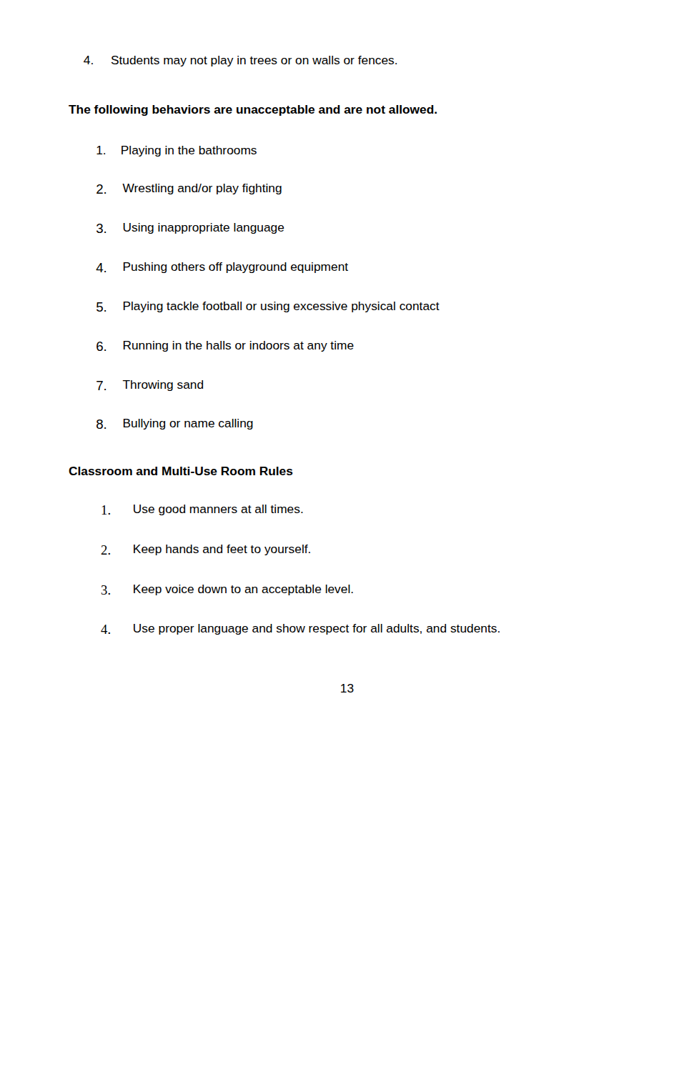4. Students may not play in trees or on walls or fences.
The following behaviors are unacceptable and are not allowed.
1. Playing in the bathrooms
2. Wrestling and/or play fighting
3. Using inappropriate language
4. Pushing others off playground equipment
5. Playing tackle football or using excessive physical contact
6. Running in the halls or indoors at any time
7. Throwing sand
8. Bullying or name calling
Classroom and Multi-Use Room Rules
1. Use good manners at all times.
2. Keep hands and feet to yourself.
3. Keep voice down to an acceptable level.
4. Use proper language and show respect for all adults, and students.
13